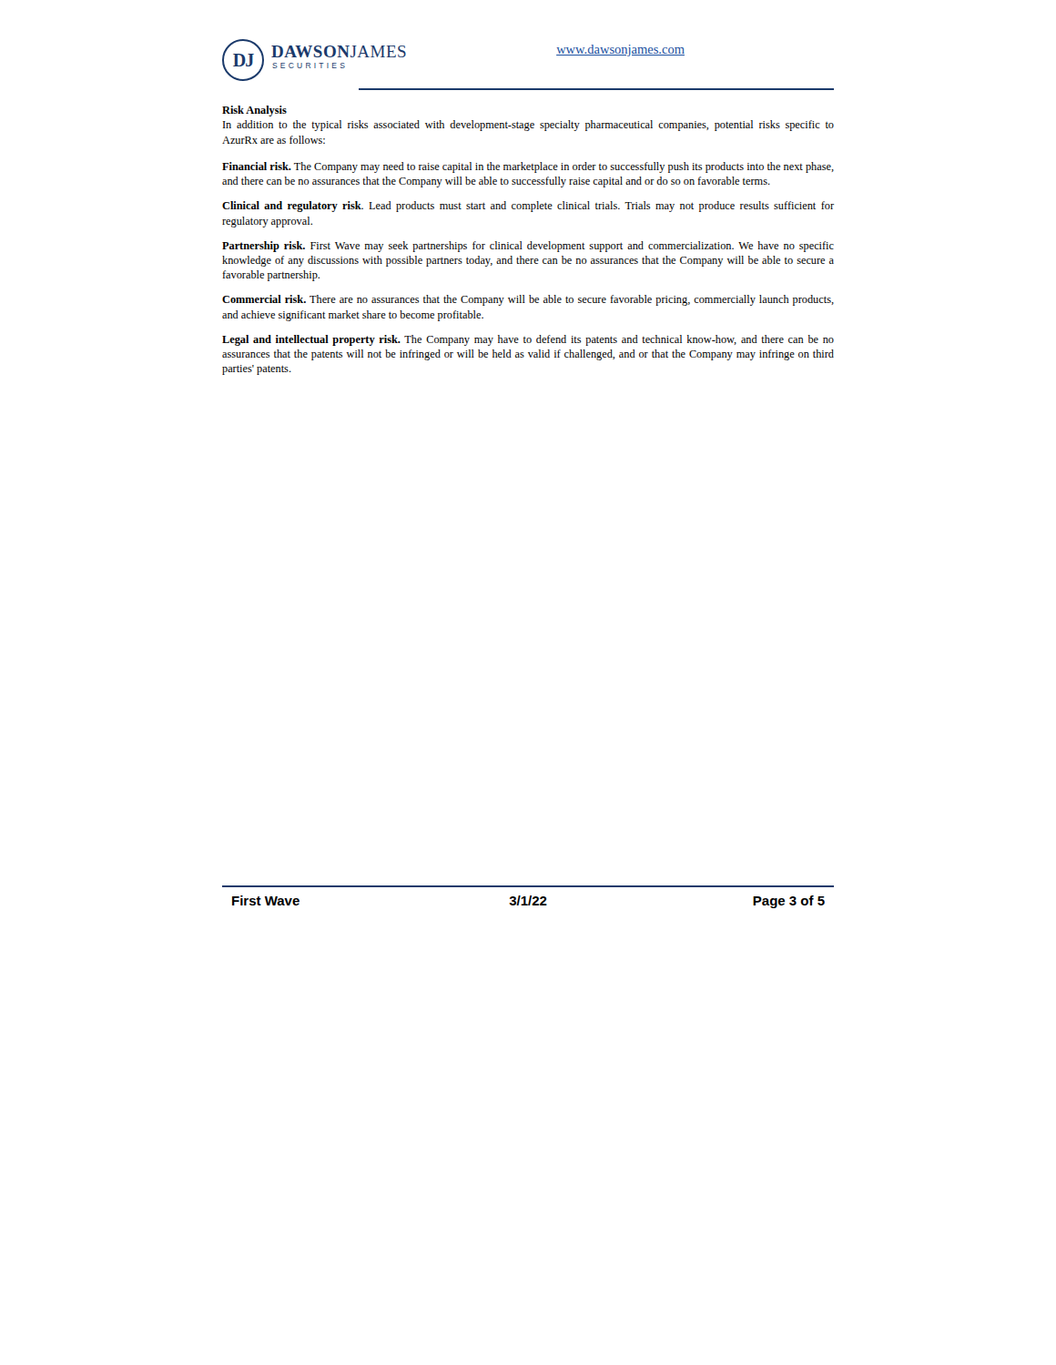DJ
DAWSONJAMES
SECURITIES
www.dawsonjames.com
Risk Analysis
In addition to the typical risks associated with development-stage specialty pharmaceutical companies, potential risks specific to AzurRx are as follows:
Financial risk. The Company may need to raise capital in the marketplace in order to successfully push its products into the next phase, and there can be no assurances that the Company will be able to successfully raise capital and or do so on favorable terms.
Clinical and regulatory risk. Lead products must start and complete clinical trials. Trials may not produce results sufficient for regulatory approval.
Partnership risk. First Wave may seek partnerships for clinical development support and commercialization. We have no specific knowledge of any discussions with possible partners today, and there can be no assurances that the Company will be able to secure a favorable partnership.
Commercial risk. There are no assurances that the Company will be able to secure favorable pricing, commercially launch products, and achieve significant market share to become profitable.
Legal and intellectual property risk. The Company may have to defend its patents and technical know-how, and there can be no assurances that the patents will not be infringed or will be held as valid if challenged, and or that the Company may infringe on third parties' patents.
First Wave
3/1/22
Page 3 of 5